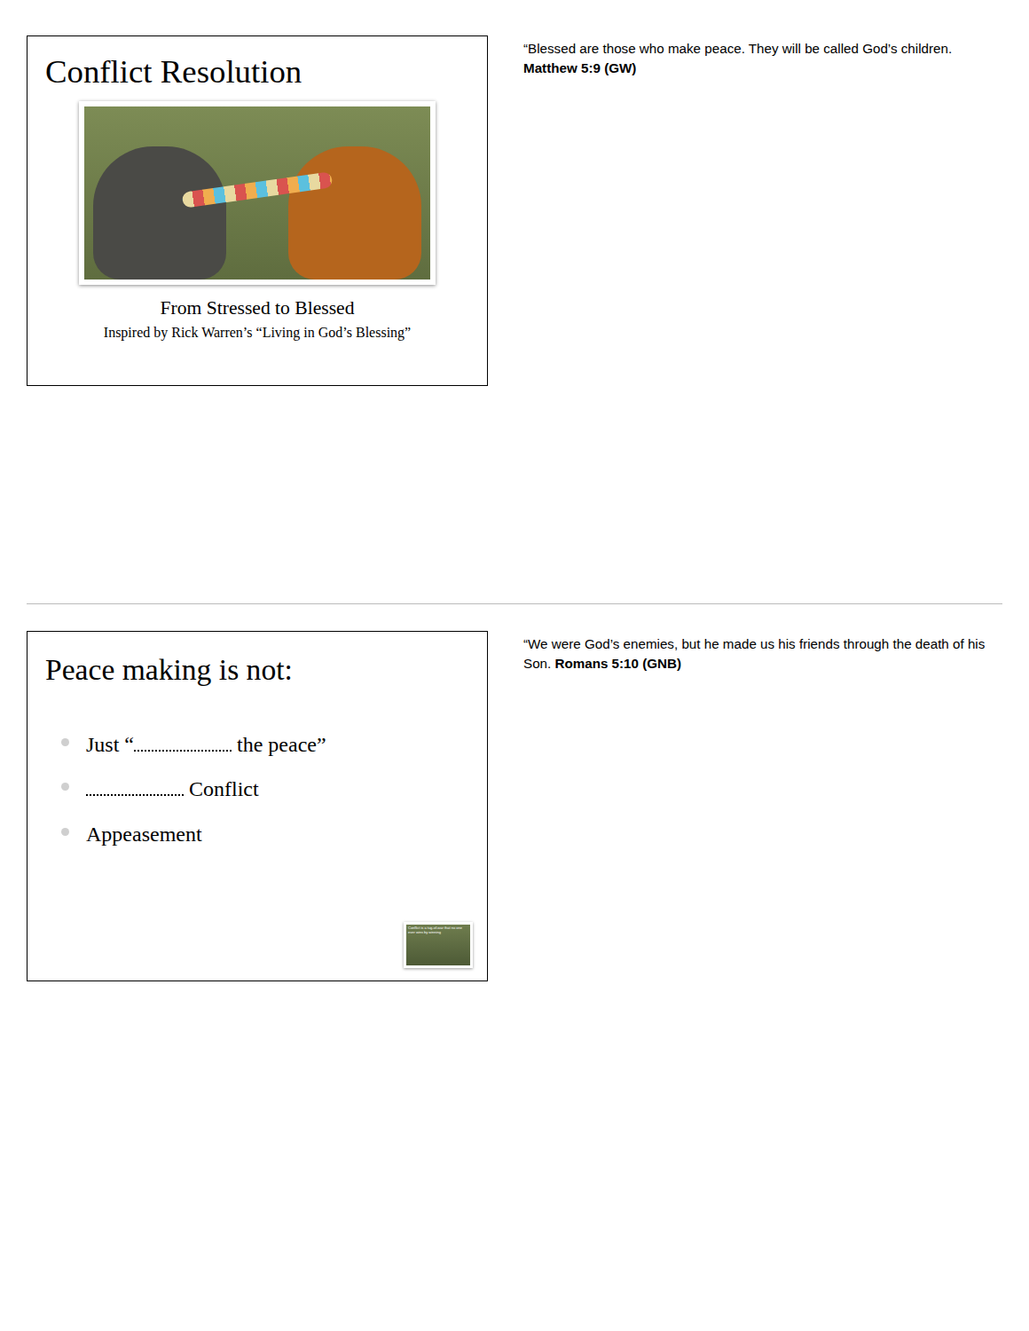Conflict Resolution
From Stressed to Blessed
Inspired by Rick Warren’s “Living in God’s Blessing”
“Blessed are those who make peace. They will be called God’s children. Matthew 5:9 (GW)
Peace making is not:
Just “ the peace”
Conflict
Appeasement
Conflict is a tug-of-war that no one ever wins by winning
“We were God’s enemies, but he made us his friends through the death of his Son. Romans 5:10 (GNB)